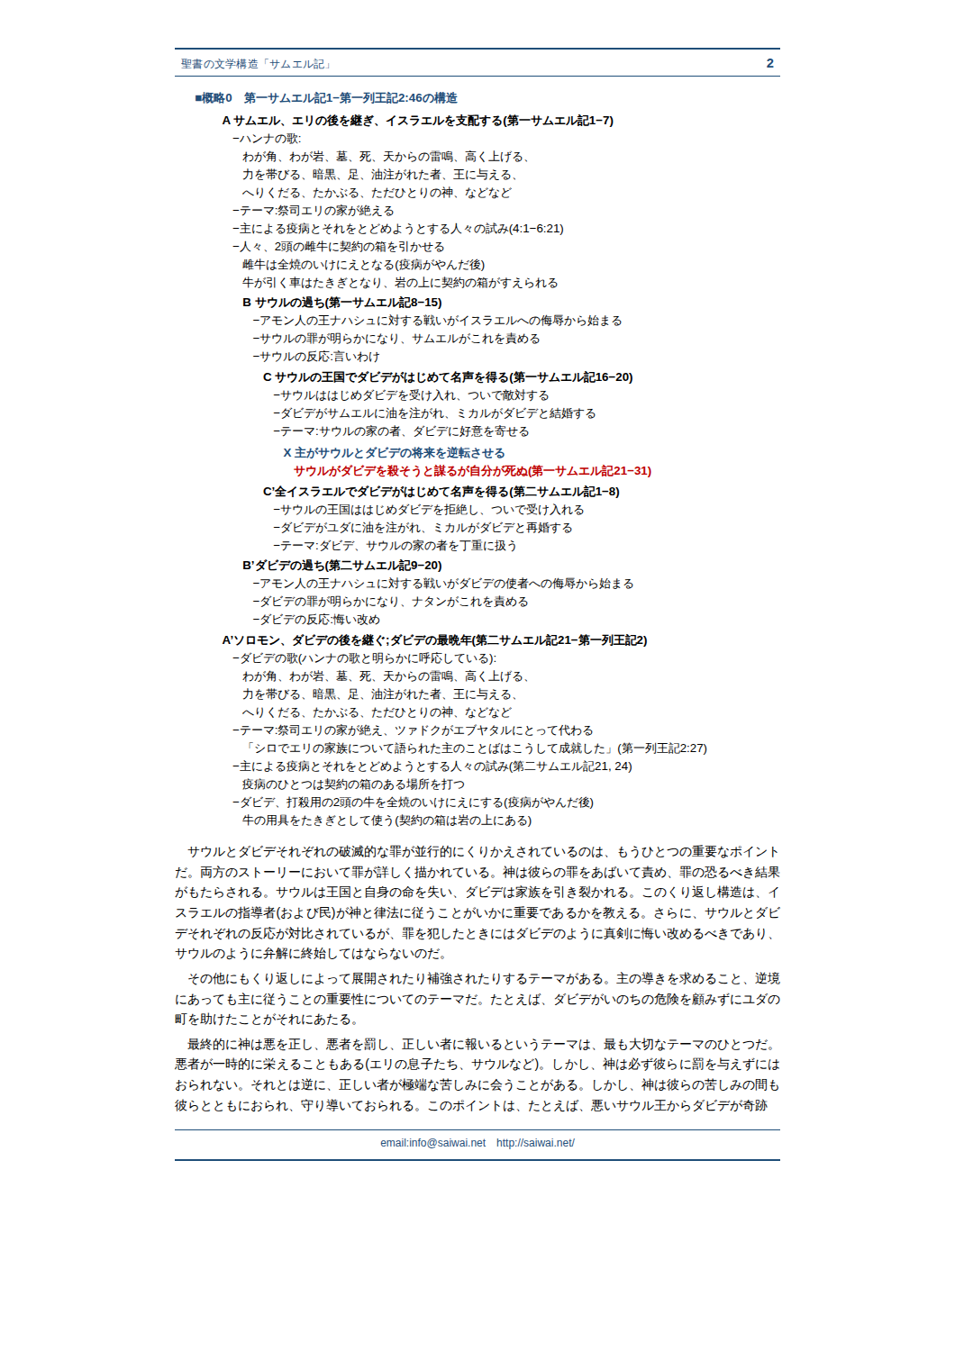聖書の文学構造「サムエル記」 2
■概略0　第一サムエル記1−第一列王記2:46の構造
A サムエル、エリの後を継ぎ、イスラエルを支配する(第一サムエル記1−7)
−ハンナの歌:
わが角、わが岩、墓、死、天からの雷鳴、高く上げる、
力を帯びる、暗黒、足、油注がれた者、王に与える、
へりくだる、たかぶる、ただひとりの神、などなど
−テーマ:祭司エリの家が絶える
−主による疫病とそれをとどめようとする人々の試み(4:1−6:21)
−人々、2頭の雌牛に契約の箱を引かせる
雌牛は全焼のいけにえとなる(疫病がやんだ後)
牛が引く車はたきぎとなり、岩の上に契約の箱がすえられる
B サウルの過ち(第一サムエル記8−15)
−アモン人の王ナハシュに対する戦いがイスラエルへの侮辱から始まる
−サウルの罪が明らかになり、サムエルがこれを責める
−サウルの反応:言いわけ
C サウルの王国でダビデがはじめて名声を得る(第一サムエル記16−20)
−サウルははじめダビデを受け入れ、ついで敵対する
−ダビデがサムエルに油を注がれ、ミカルがダビデと結婚する
−テーマ:サウルの家の者、ダビデに好意を寄せる
X 主がサウルとダビデの将来を逆転させる
サウルがダビデを殺そうと謀るが自分が死ぬ(第一サムエル記21−31)
C’全イスラエルでダビデがはじめて名声を得る(第二サムエル記1−8)
−サウルの王国ははじめダビデを拒絶し、ついで受け入れる
−ダビデがユダに油を注がれ、ミカルがダビデと再婚する
−テーマ:ダビデ、サウルの家の者を丁重に扱う
B’ダビデの過ち(第二サムエル記9−20)
−アモン人の王ナハシュに対する戦いがダビデの使者への侮辱から始まる
−ダビデの罪が明らかになり、ナタンがこれを責める
−ダビデの反応:悔い改め
A’ソロモン、ダビデの後を継ぐ;ダビデの最晩年(第二サムエル記21−第一列王記2)
−ダビデの歌(ハンナの歌と明らかに呼応している):
わが角、わが岩、墓、死、天からの雷鳴、高く上げる、
力を帯びる、暗黒、足、油注がれた者、王に与える、
へりくだる、たかぶる、ただひとりの神、などなど
−テーマ:祭司エリの家が絶え、ツァドクがエブヤタルにとって代わる
「シロでエリの家族について語られた主のことばはこうして成就した」(第一列王記2:27)
−主による疫病とそれをとどめようとする人々の試み(第二サムエル記21, 24)
疫病のひとつは契約の箱のある場所を打つ
−ダビデ、打殺用の2頭の牛を全焼のいけにえにする(疫病がやんだ後)
牛の用具をたきぎとして使う(契約の箱は岩の上にある)
サウルとダビデそれぞれの破滅的な罪が並行的にくりかえされているのは、もうひとつの重要なポイントだ。両方のストーリーにおいて罪が詳しく描かれている。神は彼らの罪をあばいて責め、罪の恐るべき結果がもたらされる。サウルは王国と自身の命を失い、ダビデは家族を引き裂かれる。このくり返し構造は、イスラエルの指導者(および民)が神と律法に従うことがいかに重要であるかを教える。さらに、サウルとダビデそれぞれの反応が対比されているが、罪を犯したときにはダビデのように真剣に悔い改めるべきであり、サウルのように弁解に終始してはならないのだ。
その他にもくり返しによって展開されたり補強されたりするテーマがある。主の導きを求めること、逆境にあっても主に従うことの重要性についてのテーマだ。たとえば、ダビデがいのちの危険を顧みずにユダの町を助けたことがそれにあたる。
最終的に神は悪を正し、悪者を罰し、正しい者に報いるというテーマは、最も大切なテーマのひとつだ。悪者が一時的に栄えることもある(エリの息子たち、サウルなど)。しかし、神は必ず彼らに罰を与えずにはおられない。それとは逆に、正しい者が極端な苦しみに会うことがある。しかし、神は彼らの苦しみの間も彼らとともにおられ、守り導いておられる。このポイントは、たとえば、悪いサウル王からダビデが奇跡
email:info@saiwai.net　http://saiwai.net/